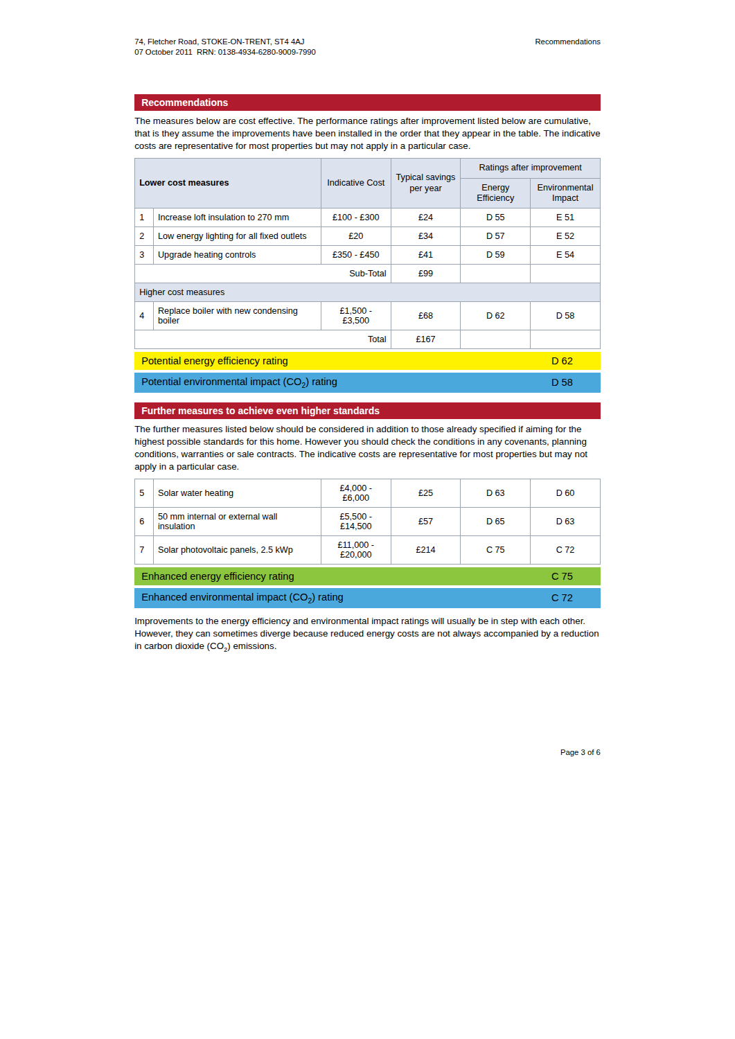74, Fletcher Road, STOKE-ON-TRENT, ST4 4AJ 07 October 2011 RRN: 0138-4934-6280-9009-7990
Recommendations
Recommendations
The measures below are cost effective. The performance ratings after improvement listed below are cumulative, that is they assume the improvements have been installed in the order that they appear in the table. The indicative costs are representative for most properties but may not apply in a particular case.
| Lower cost measures | Indicative Cost | Typical savings per year | Ratings after improvement |
| --- | --- | --- | --- |
| Energy Efficiency | Environmental Impact |
| 1 | Increase loft insulation to 270 mm | £100 - £300 | £24 | D 55 | E 51 |
| 2 | Low energy lighting for all fixed outlets | £20 | £34 | D 57 | E 52 |
| 3 | Upgrade heating controls | £350 - £450 | £41 | D 59 | E 54 |
| Sub-Total | £99 | | |
| Higher cost measures |
| 4 | Replace boiler with new condensing boiler | £1,500 - £3,500 | £68 | D 62 | D 58 |
| Total | £167 | | |
Potential energy efficiency rating D 62
Potential environmental impact (CO2) rating D 58
Further measures to achieve even higher standards
The further measures listed below should be considered in addition to those already specified if aiming for the highest possible standards for this home. However you should check the conditions in any covenants, planning conditions, warranties or sale contracts. The indicative costs are representative for most properties but may not apply in a particular case.
| 5 | Solar water heating | £4,000 - £6,000 | £25 | D 63 | D 60 |
| 6 | 50 mm internal or external wall insulation | £5,500 - £14,500 | £57 | D 65 | D 63 |
| 7 | Solar photovoltaic panels, 2.5 kWp | £11,000 - £20,000 | £214 | C 75 | C 72 |
Enhanced energy efficiency rating C 75
Enhanced environmental impact (CO2) rating C 72
Improvements to the energy efficiency and environmental impact ratings will usually be in step with each other. However, they can sometimes diverge because reduced energy costs are not always accompanied by a reduction in carbon dioxide (CO2) emissions.
Page 3 of 6